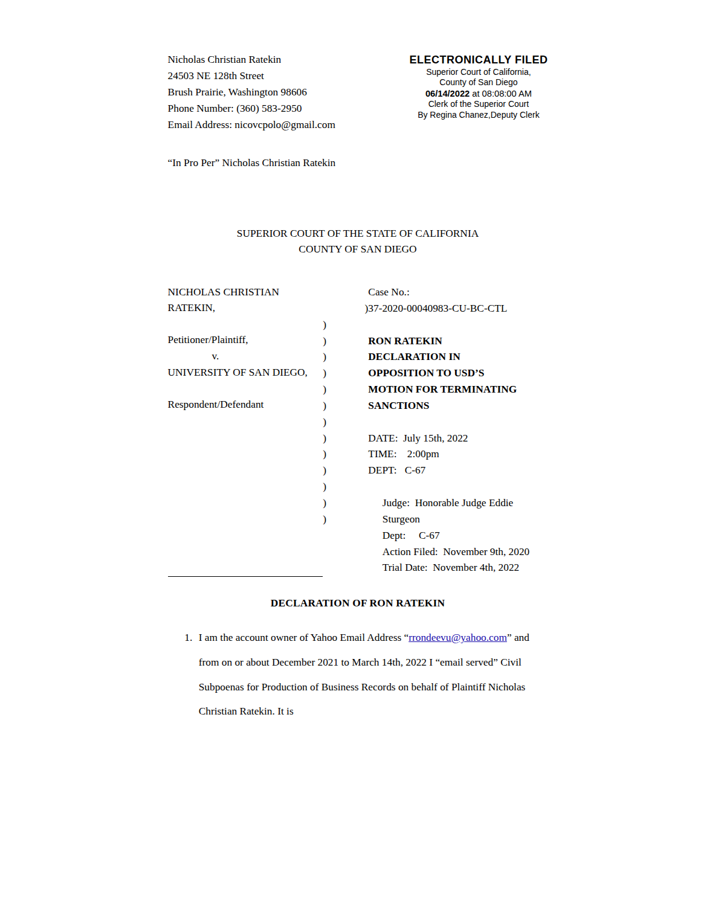Nicholas Christian Ratekin
24503 NE 128th Street
Brush Prairie, Washington 98606
Phone Number: (360) 583-2950
Email Address: nicovcpolo@gmail.com
ELECTRONICALLY FILED
Superior Court of California,
County of San Diego
06/14/2022 at 08:08:00 AM
Clerk of the Superior Court
By Regina Chanez,Deputy Clerk
“In Pro Per” Nicholas Christian Ratekin
SUPERIOR COURT OF THE STATE OF CALIFORNIA
COUNTY OF SAN DIEGO
| NICHOLAS CHRISTIAN RATEKIN, Petitioner/Plaintiff, v. UNIVERSITY OF SAN DIEGO, Respondent/Defendant | ) ) ) ) ) ) ) ) ) ) ) ) ) ) | Case No.: 37-2020-00040983-CU-BC-CTL RON RATEKIN DECLARATION IN OPPOSITION TO USD’S MOTION FOR TERMINATING SANCTIONS DATE: July 15th, 2022 TIME: 2:00pm DEPT: C-67 Judge: Honorable Judge Eddie Sturgeon Dept: C-67 Action Filed: November 9th, 2020 Trial Date: November 4th, 2022 |
DECLARATION OF RON RATEKIN
I am the account owner of Yahoo Email Address “rrondeevu@yahoo.com” and from on or about December 2021 to March 14th, 2022 I “email served” Civil Subpoenas for Production of Business Records on behalf of Plaintiff Nicholas Christian Ratekin. It is